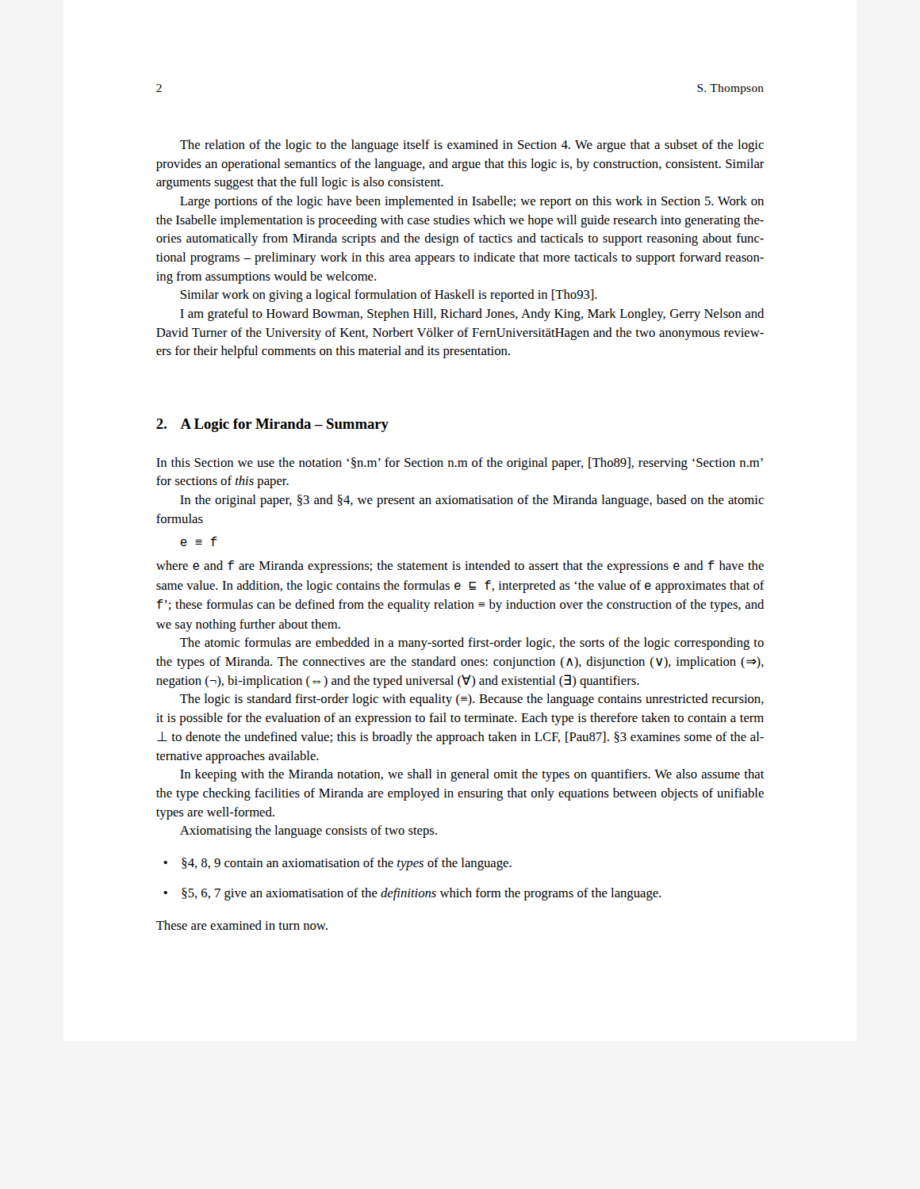2 S. Thompson
The relation of the logic to the language itself is examined in Section 4. We argue that a subset of the logic provides an operational semantics of the language, and argue that this logic is, by construction, consistent. Similar arguments suggest that the full logic is also consistent.
Large portions of the logic have been implemented in Isabelle; we report on this work in Section 5. Work on the Isabelle implementation is proceeding with case studies which we hope will guide research into generating theories automatically from Miranda scripts and the design of tactics and tacticals to support reasoning about functional programs – preliminary work in this area appears to indicate that more tacticals to support forward reasoning from assumptions would be welcome.
Similar work on giving a logical formulation of Haskell is reported in [Tho93].
I am grateful to Howard Bowman, Stephen Hill, Richard Jones, Andy King, Mark Longley, Gerry Nelson and David Turner of the University of Kent, Norbert Völker of FernUniversitätHagen and the two anonymous reviewers for their helpful comments on this material and its presentation.
2. A Logic for Miranda – Summary
In this Section we use the notation ‘§n.m’ for Section n.m of the original paper, [Tho89], reserving ‘Section n.m’ for sections of this paper.
In the original paper, §3 and §4, we present an axiomatisation of the Miranda language, based on the atomic formulas
e ≡ f
where e and f are Miranda expressions; the statement is intended to assert that the expressions e and f have the same value. In addition, the logic contains the formulas e ⊑ f, interpreted as ‘the value of e approximates that of f’; these formulas can be defined from the equality relation ≡ by induction over the construction of the types, and we say nothing further about them.
The atomic formulas are embedded in a many-sorted first-order logic, the sorts of the logic corresponding to the types of Miranda. The connectives are the standard ones: conjunction (∧), disjunction (∨), implication (⇒), negation (¬), bi-implication (⇔) and the typed universal (∀) and existential (∃) quantifiers.
The logic is standard first-order logic with equality (≡). Because the language contains unrestricted recursion, it is possible for the evaluation of an expression to fail to terminate. Each type is therefore taken to contain a term ⊥ to denote the undefined value; this is broadly the approach taken in LCF, [Pau87]. §3 examines some of the alternative approaches available.
In keeping with the Miranda notation, we shall in general omit the types on quantifiers. We also assume that the type checking facilities of Miranda are employed in ensuring that only equations between objects of unifiable types are well-formed.
Axiomatising the language consists of two steps.
§4, 8, 9 contain an axiomatisation of the types of the language.
§5, 6, 7 give an axiomatisation of the definitions which form the programs of the language.
These are examined in turn now.